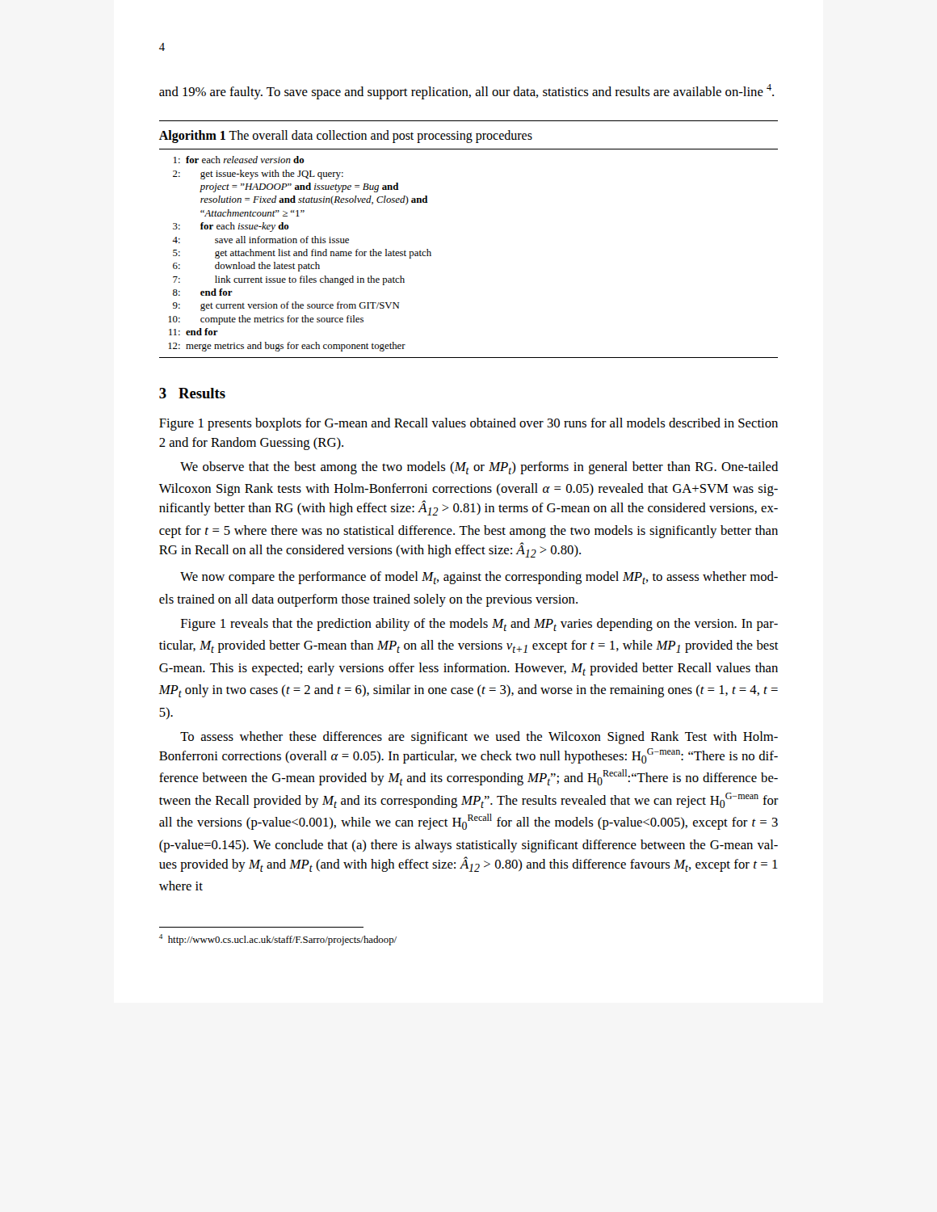4
and 19% are faulty. To save space and support replication, all our data, statistics and results are available on-line 4.
Algorithm 1 The overall data collection and post processing procedures
for each released version do
get issue-keys with the JQL query: project = ”HADOOP” and issuetype = Bug and resolution = Fixed and statusin(Resolved, Closed) and “Attachmentcount” ≥ “1”
for each issue-key do
save all information of this issue
get attachment list and find name for the latest patch
download the latest patch
link current issue to files changed in the patch
end for
get current version of the source from GIT/SVN
compute the metrics for the source files
end for
merge metrics and bugs for each component together
3 Results
Figure 1 presents boxplots for G-mean and Recall values obtained over 30 runs for all models described in Section 2 and for Random Guessing (RG).
We observe that the best among the two models (Mt or MPt) performs in general better than RG. One-tailed Wilcoxon Sign Rank tests with Holm-Bonferroni corrections (overall α = 0.05) revealed that GA+SVM was significantly better than RG (with high effect size: Â12 > 0.81) in terms of G-mean on all the considered versions, except for t = 5 where there was no statistical difference. The best among the two models is significantly better than RG in Recall on all the considered versions (with high effect size: Â12 > 0.80).
We now compare the performance of model Mt, against the corresponding model MPt, to assess whether models trained on all data outperform those trained solely on the previous version.
Figure 1 reveals that the prediction ability of the models Mt and MPt varies depending on the version. In particular, Mt provided better G-mean than MPt on all the versions vt+1 except for t = 1, while MP1 provided the best G-mean. This is expected; early versions offer less information. However, Mt provided better Recall values than MPt only in two cases (t = 2 and t = 6), similar in one case (t = 3), and worse in the remaining ones (t = 1, t = 4, t = 5).
To assess whether these differences are significant we used the Wilcoxon Signed Rank Test with Holm-Bonferroni corrections (overall α = 0.05). In particular, we check two null hypotheses: H0G−mean: “There is no difference between the G-mean provided by Mt and its corresponding MPt”; and H0Recall:“There is no difference between the Recall provided by Mt and its corresponding MPt”. The results revealed that we can reject H0G−mean for all the versions (p-value<0.001), while we can reject H0Recall for all the models (p-value<0.005), except for t = 3 (p-value=0.145). We conclude that (a) there is always statistically significant difference between the G-mean values provided by Mt and MPt (and with high effect size: Â12 > 0.80) and this difference favours Mt, except for t = 1 where it
4 http://www0.cs.ucl.ac.uk/staff/F.Sarro/projects/hadoop/